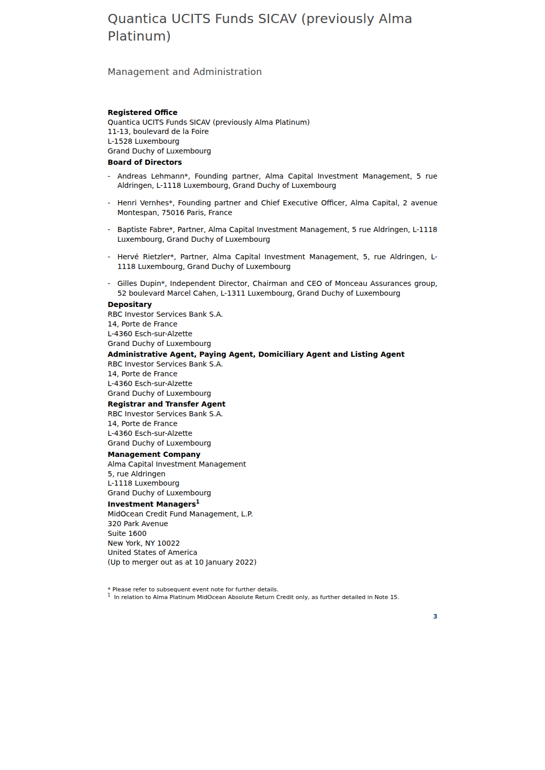Quantica UCITS Funds SICAV (previously Alma Platinum)
Management and Administration
Registered Office
Quantica UCITS Funds SICAV (previously Alma Platinum)
11-13, boulevard de la Foire
L-1528 Luxembourg
Grand Duchy of Luxembourg
Board of Directors
Andreas Lehmann*, Founding partner, Alma Capital Investment Management, 5 rue Aldringen, L-1118 Luxembourg, Grand Duchy of Luxembourg
Henri Vernhes*, Founding partner and Chief Executive Officer, Alma Capital, 2 avenue Montespan, 75016 Paris, France
Baptiste Fabre*, Partner, Alma Capital Investment Management, 5 rue Aldringen, L-1118 Luxembourg, Grand Duchy of Luxembourg
Hervé Rietzler*, Partner, Alma Capital Investment Management, 5, rue Aldringen, L-1118 Luxembourg, Grand Duchy of Luxembourg
Gilles Dupin*, Independent Director, Chairman and CEO of Monceau Assurances group, 52 boulevard Marcel Cahen, L-1311 Luxembourg, Grand Duchy of Luxembourg
Depositary
RBC Investor Services Bank S.A.
14, Porte de France
L-4360 Esch-sur-Alzette
Grand Duchy of Luxembourg
Administrative Agent, Paying Agent, Domiciliary Agent and Listing Agent
RBC Investor Services Bank S.A.
14, Porte de France
L-4360 Esch-sur-Alzette
Grand Duchy of Luxembourg
Registrar and Transfer Agent
RBC Investor Services Bank S.A.
14, Porte de France
L-4360 Esch-sur-Alzette
Grand Duchy of Luxembourg
Management Company
Alma Capital Investment Management
5, rue Aldringen
L-1118 Luxembourg
Grand Duchy of Luxembourg
Investment Managers1
MidOcean Credit Fund Management, L.P.
320 Park Avenue
Suite 1600
New York, NY 10022
United States of America
(Up to merger out as at 10 January 2022)
* Please refer to subsequent event note for further details.
1 In relation to Alma Platinum MidOcean Absolute Return Credit only, as further detailed in Note 15.
3